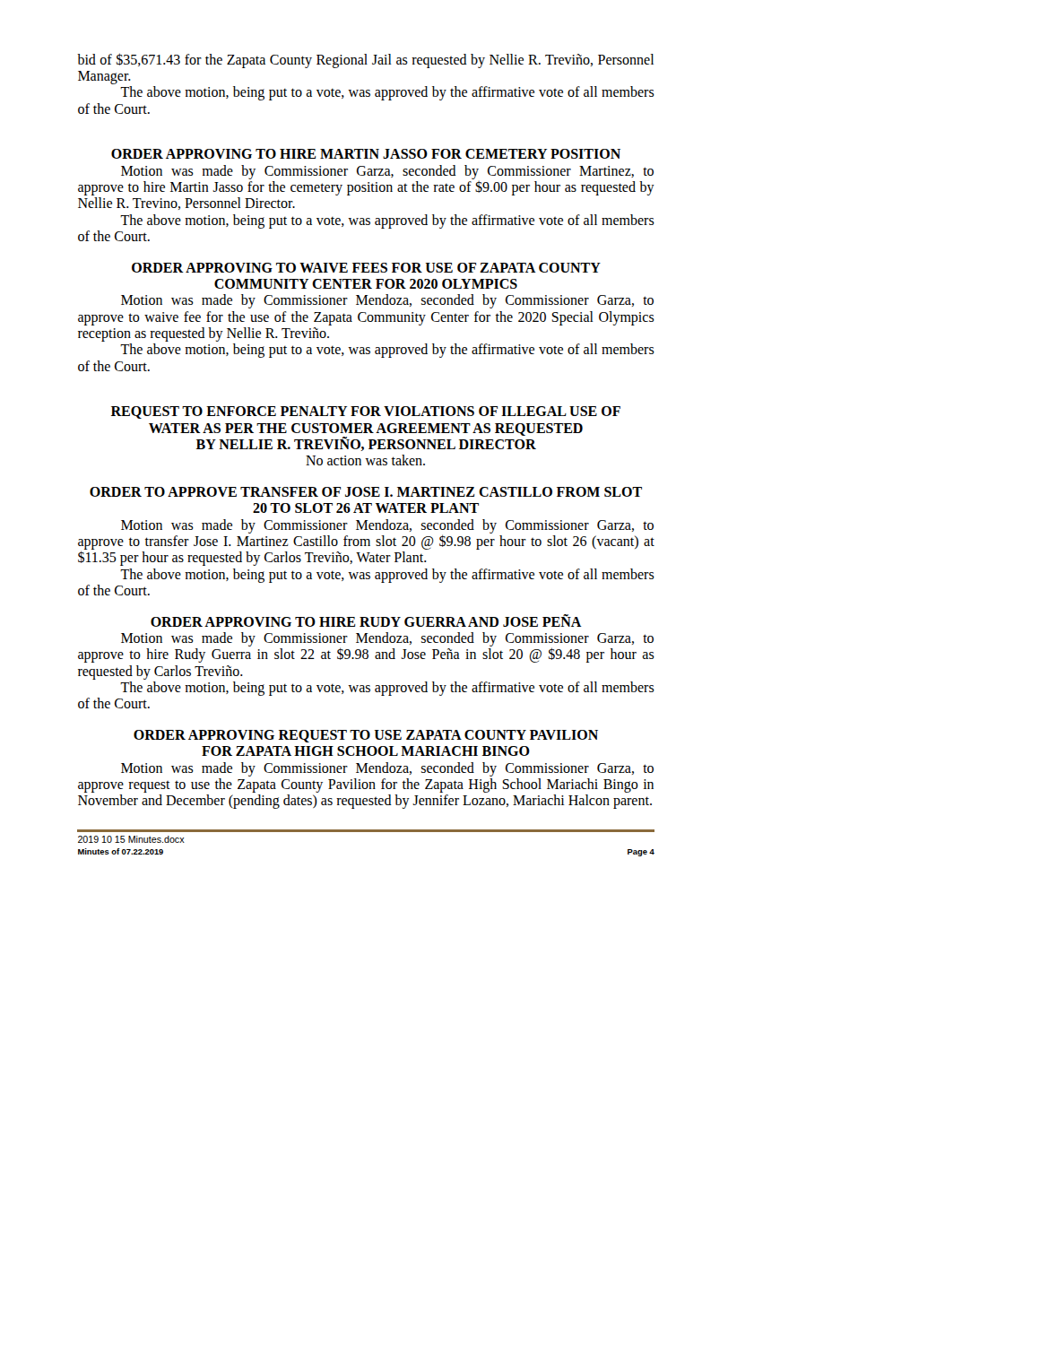bid of $35,671.43 for the Zapata County Regional Jail as requested by Nellie R. Treviño, Personnel Manager.
The above motion, being put to a vote, was approved by the affirmative vote of all members of the Court.
Order Approving to Hire Martin Jasso for Cemetery Position
Motion was made by Commissioner Garza, seconded by Commissioner Martinez, to approve to hire Martin Jasso for the cemetery position at the rate of $9.00 per hour as requested by Nellie R. Trevino, Personnel Director.
The above motion, being put to a vote, was approved by the affirmative vote of all members of the Court.
Order Approving to Waive Fees for Use of Zapata County
Community Center for 2020 Olympics
Motion was made by Commissioner Mendoza, seconded by Commissioner Garza, to approve to waive fee for the use of the Zapata Community Center for the 2020 Special Olympics reception as requested by Nellie R. Treviño.
The above motion, being put to a vote, was approved by the affirmative vote of all members of the Court.
Request to Enforce Penalty for Violations of Illegal Use of
Water as per the Customer Agreement as Requested
by Nellie R. Treviño, Personnel Director
No action was taken.
Order to Approve Transfer of Jose I. Martinez Castillo from Slot
20 to Slot 26 at Water Plant
Motion was made by Commissioner Mendoza, seconded by Commissioner Garza, to approve to transfer Jose I. Martinez Castillo from slot 20 @ $9.98 per hour to slot 26 (vacant) at $11.35 per hour as requested by Carlos Treviño, Water Plant.
The above motion, being put to a vote, was approved by the affirmative vote of all members of the Court.
Order Approving to Hire Rudy Guerra and Jose Peña
Motion was made by Commissioner Mendoza, seconded by Commissioner Garza, to approve to hire Rudy Guerra in slot 22 at $9.98 and Jose Peña in slot 20 @ $9.48 per hour as requested by Carlos Treviño.
The above motion, being put to a vote, was approved by the affirmative vote of all members of the Court.
Order Approving Request to Use Zapata County Pavilion
for Zapata High School Mariachi Bingo
Motion was made by Commissioner Mendoza, seconded by Commissioner Garza, to approve request to use the Zapata County Pavilion for the Zapata High School Mariachi Bingo in November and December (pending dates) as requested by Jennifer Lozano, Mariachi Halcon parent.
2019 10 15 Minutes.docx
Minutes of 07.22.2019 Page 4